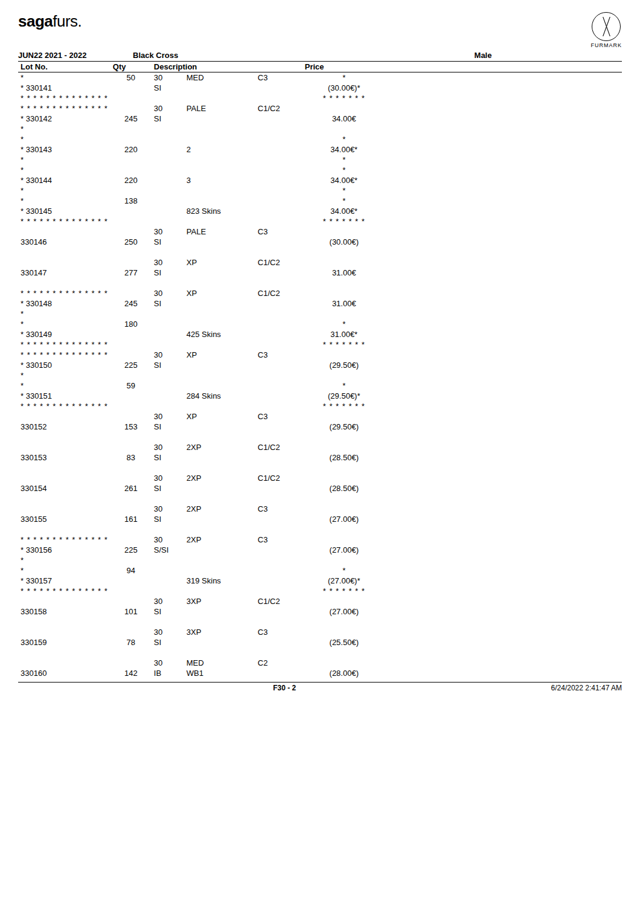sagafurs.
FURMARK
JUN22 2021 - 2022
Black Cross
Male
| Lot No. | Qty | Description | Price | |
| --- | --- | --- | --- | --- |
| * | 50 | 30 | MED | C3 | * | |
| * 330141 | | SI | | | (30.00€)* | |
| * * * * * * * * * * * * * * | | | | | * * * * * * * | |
| * * * * * * * * * * * * * * | | 30 | PALE | C1/C2 | | |
| * 330142 | 245 | SI | | | 34.00€ | |
| * | | | | | | |
| * | | | | | * | |
| * 330143 | 220 | | 2 | | 34.00€* | |
| * | | | | | * | |
| * | | | | | * | |
| * 330144 | 220 | | 3 | | 34.00€* | |
| * | | | | | * | |
| * | 138 | | | | * | |
| * 330145 | | | 823 Skins | | 34.00€* | |
| * * * * * * * * * * * * * * | | | | | * * * * * * * | |
| | | 30 | PALE | C3 | | |
| 330146 | 250 | SI | | | (30.00€) | |
| | | 30 | XP | C1/C2 | | |
| 330147 | 277 | SI | | | 31.00€ | |
| * * * * * * * * * * * * * * | | 30 | XP | C1/C2 | | |
| * 330148 | 245 | SI | | | 31.00€ | |
| * | | | | | | |
| * | 180 | | | | * | |
| * 330149 | | | 425 Skins | | 31.00€* | |
| * * * * * * * * * * * * * * | | | | | * * * * * * * | |
| * * * * * * * * * * * * * * | | 30 | XP | C3 | | |
| * 330150 | 225 | SI | | | (29.50€) | |
| * | | | | | | |
| * | 59 | | | | * | |
| * 330151 | | | 284 Skins | | (29.50€)* | |
| * * * * * * * * * * * * * * | | | | | * * * * * * * | |
| | | 30 | XP | C3 | | |
| 330152 | 153 | SI | | | (29.50€) | |
| | | 30 | 2XP | C1/C2 | | |
| 330153 | 83 | SI | | | (28.50€) | |
| | | 30 | 2XP | C1/C2 | | |
| 330154 | 261 | SI | | | (28.50€) | |
| | | 30 | 2XP | C3 | | |
| 330155 | 161 | SI | | | (27.00€) | |
| * * * * * * * * * * * * * * | | 30 | 2XP | C3 | | |
| * 330156 | 225 | S/SI | | | (27.00€) | |
| * | | | | | | |
| * | 94 | | | | * | |
| * 330157 | | | 319 Skins | | (27.00€)* | |
| * * * * * * * * * * * * * * | | | | | * * * * * * * | |
| | | 30 | 3XP | C1/C2 | | |
| 330158 | 101 | SI | | | (27.00€) | |
| | | 30 | 3XP | C3 | | |
| 330159 | 78 | SI | | | (25.50€) | |
| | | 30 | MED | C2 | | |
| 330160 | 142 | IB | WB1 | | (28.00€) | |
F30 - 2
6/24/2022 2:41:47 AM